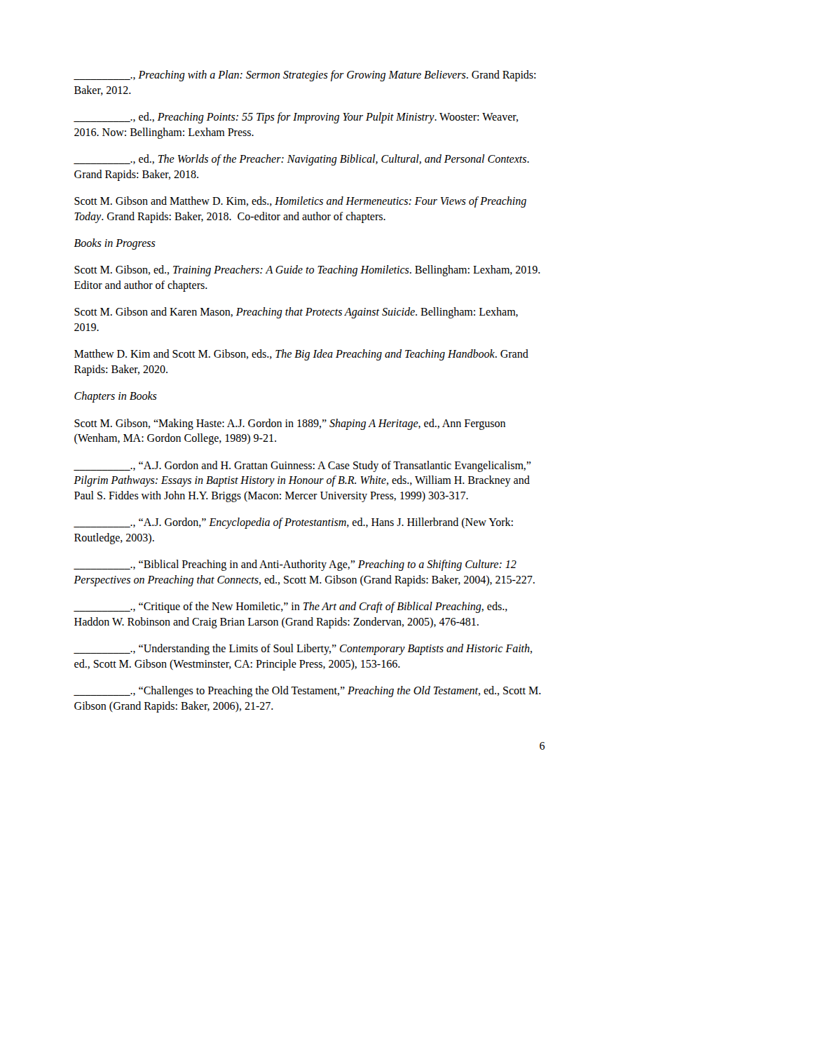__________., Preaching with a Plan: Sermon Strategies for Growing Mature Believers. Grand Rapids: Baker, 2012.
__________., ed., Preaching Points: 55 Tips for Improving Your Pulpit Ministry. Wooster: Weaver, 2016. Now: Bellingham: Lexham Press.
__________., ed., The Worlds of the Preacher: Navigating Biblical, Cultural, and Personal Contexts. Grand Rapids: Baker, 2018.
Scott M. Gibson and Matthew D. Kim, eds., Homiletics and Hermeneutics: Four Views of Preaching Today. Grand Rapids: Baker, 2018. Co-editor and author of chapters.
Books in Progress
Scott M. Gibson, ed., Training Preachers: A Guide to Teaching Homiletics. Bellingham: Lexham, 2019. Editor and author of chapters.
Scott M. Gibson and Karen Mason, Preaching that Protects Against Suicide. Bellingham: Lexham, 2019.
Matthew D. Kim and Scott M. Gibson, eds., The Big Idea Preaching and Teaching Handbook. Grand Rapids: Baker, 2020.
Chapters in Books
Scott M. Gibson, “Making Haste: A.J. Gordon in 1889,” Shaping A Heritage, ed., Ann Ferguson (Wenham, MA: Gordon College, 1989) 9-21.
__________., “A.J. Gordon and H. Grattan Guinness: A Case Study of Transatlantic Evangelicalism,” Pilgrim Pathways: Essays in Baptist History in Honour of B.R. White, eds., William H. Brackney and Paul S. Fiddes with John H.Y. Briggs (Macon: Mercer University Press, 1999) 303-317.
__________., “A.J. Gordon,” Encyclopedia of Protestantism, ed., Hans J. Hillerbrand (New York: Routledge, 2003).
__________., “Biblical Preaching in and Anti-Authority Age,” Preaching to a Shifting Culture: 12 Perspectives on Preaching that Connects, ed., Scott M. Gibson (Grand Rapids: Baker, 2004), 215-227.
__________., “Critique of the New Homiletic,” in The Art and Craft of Biblical Preaching, eds., Haddon W. Robinson and Craig Brian Larson (Grand Rapids: Zondervan, 2005), 476-481.
__________., “Understanding the Limits of Soul Liberty,” Contemporary Baptists and Historic Faith, ed., Scott M. Gibson (Westminster, CA: Principle Press, 2005), 153-166.
__________., “Challenges to Preaching the Old Testament,” Preaching the Old Testament, ed., Scott M. Gibson (Grand Rapids: Baker, 2006), 21-27.
6